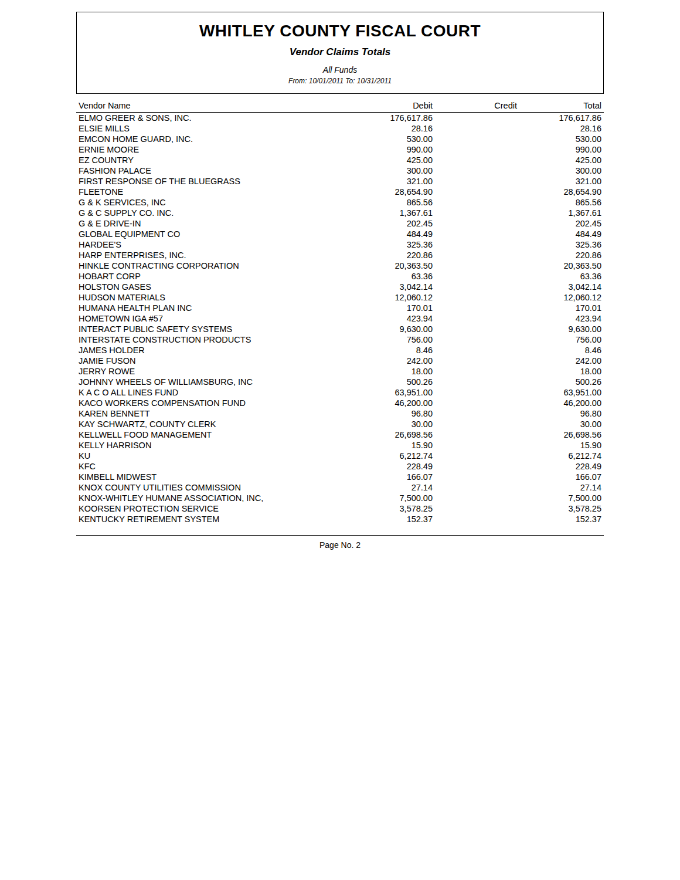WHITLEY COUNTY FISCAL COURT
Vendor Claims Totals
All Funds
From: 10/01/2011 To: 10/31/2011
| Vendor Name | Debit | Credit | Total |
| --- | --- | --- | --- |
| ELMO GREER & SONS, INC. | 176,617.86 | | 176,617.86 |
| ELSIE MILLS | 28.16 | | 28.16 |
| EMCON HOME GUARD, INC. | 530.00 | | 530.00 |
| ERNIE MOORE | 990.00 | | 990.00 |
| EZ COUNTRY | 425.00 | | 425.00 |
| FASHION PALACE | 300.00 | | 300.00 |
| FIRST RESPONSE OF THE BLUEGRASS | 321.00 | | 321.00 |
| FLEETONE | 28,654.90 | | 28,654.90 |
| G & K SERVICES, INC | 865.56 | | 865.56 |
| G & C SUPPLY CO. INC. | 1,367.61 | | 1,367.61 |
| G & E DRIVE-IN | 202.45 | | 202.45 |
| GLOBAL EQUIPMENT CO | 484.49 | | 484.49 |
| HARDEE'S | 325.36 | | 325.36 |
| HARP ENTERPRISES, INC. | 220.86 | | 220.86 |
| HINKLE CONTRACTING CORPORATION | 20,363.50 | | 20,363.50 |
| HOBART CORP | 63.36 | | 63.36 |
| HOLSTON GASES | 3,042.14 | | 3,042.14 |
| HUDSON MATERIALS | 12,060.12 | | 12,060.12 |
| HUMANA HEALTH PLAN INC | 170.01 | | 170.01 |
| HOMETOWN IGA #57 | 423.94 | | 423.94 |
| INTERACT PUBLIC SAFETY SYSTEMS | 9,630.00 | | 9,630.00 |
| INTERSTATE CONSTRUCTION PRODUCTS | 756.00 | | 756.00 |
| JAMES HOLDER | 8.46 | | 8.46 |
| JAMIE FUSON | 242.00 | | 242.00 |
| JERRY ROWE | 18.00 | | 18.00 |
| JOHNNY WHEELS OF WILLIAMSBURG, INC | 500.26 | | 500.26 |
| K A C O ALL LINES FUND | 63,951.00 | | 63,951.00 |
| KACO WORKERS COMPENSATION FUND | 46,200.00 | | 46,200.00 |
| KAREN BENNETT | 96.80 | | 96.80 |
| KAY SCHWARTZ, COUNTY CLERK | 30.00 | | 30.00 |
| KELLWELL FOOD MANAGEMENT | 26,698.56 | | 26,698.56 |
| KELLY HARRISON | 15.90 | | 15.90 |
| KU | 6,212.74 | | 6,212.74 |
| KFC | 228.49 | | 228.49 |
| KIMBELL MIDWEST | 166.07 | | 166.07 |
| KNOX COUNTY UTILITIES COMMISSION | 27.14 | | 27.14 |
| KNOX-WHITLEY HUMANE ASSOCIATION, INC, | 7,500.00 | | 7,500.00 |
| KOORSEN PROTECTION SERVICE | 3,578.25 | | 3,578.25 |
| KENTUCKY RETIREMENT SYSTEM | 152.37 | | 152.37 |
Page No. 2